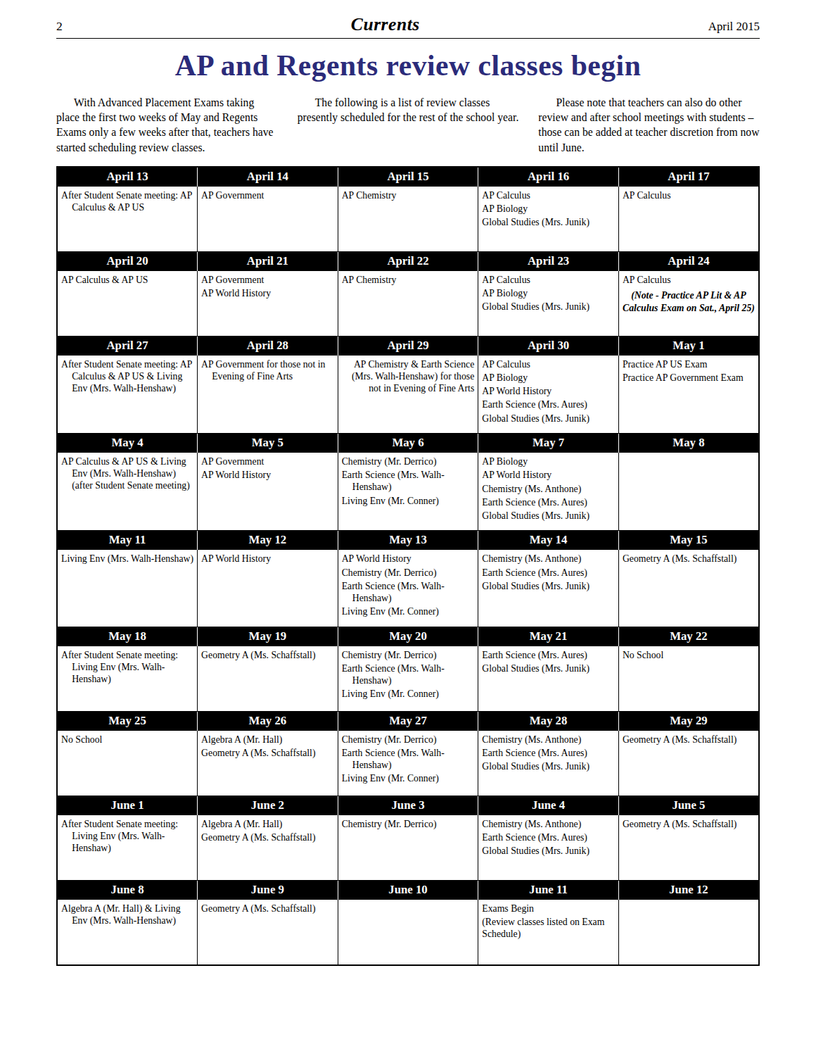2 Currents April 2015
AP and Regents review classes begin
With Advanced Placement Exams taking place the first two weeks of May and Regents Exams only a few weeks after that, teachers have started scheduling review classes.
The following is a list of review classes presently scheduled for the rest of the school year.
Please note that teachers can also do other review and after school meetings with students – those can be added at teacher discretion from now until June.
| April 13 | April 14 | April 15 | April 16 | April 17 |
| --- | --- | --- | --- | --- |
| After Student Senate meeting: AP Calculus & AP US | AP Government | AP Chemistry | AP Calculus AP Biology Global Studies (Mrs. Junik) | AP Calculus |
| April 20 | April 21 | April 22 | April 23 | April 24 |
| AP Calculus & AP US | AP Government AP World History | AP Chemistry | AP Calculus AP Biology Global Studies (Mrs. Junik) | AP Calculus (Note - Practice AP Lit & AP Calculus Exam on Sat., April 25) |
| April 27 | April 28 | April 29 | April 30 | May 1 |
| After Student Senate meeting: AP Calculus & AP US & Living Env (Mrs. Walh-Henshaw) | AP Government for those not in Evening of Fine Arts | AP Chemistry & Earth Science (Mrs. Walh-Henshaw) for those not in Evening of Fine Arts | AP Calculus AP Biology AP World History Earth Science (Mrs. Aures) Global Studies (Mrs. Junik) | Practice AP US Exam Practice AP Government Exam |
| May 4 | May 5 | May 6 | May 7 | May 8 |
| AP Calculus & AP US & Living Env (Mrs. Walh-Henshaw) (after Student Senate meeting) | AP Government AP World History | Chemistry (Mr. Derrico) Earth Science (Mrs. Walh-Henshaw) Living Env (Mr. Conner) | AP Biology AP World History Chemistry (Ms. Anthone) Earth Science (Mrs. Aures) Global Studies (Mrs. Junik) | |
| May 11 | May 12 | May 13 | May 14 | May 15 |
| Living Env (Mrs. Walh-Henshaw) | AP World History | AP World History Chemistry (Mr. Derrico) Earth Science (Mrs. Walh-Henshaw) Living Env (Mr. Conner) | Chemistry (Ms. Anthone) Earth Science (Mrs. Aures) Global Studies (Mrs. Junik) | Geometry A (Ms. Schaffstall) |
| May 18 | May 19 | May 20 | May 21 | May 22 |
| After Student Senate meeting: Living Env (Mrs. Walh-Henshaw) | Geometry A (Ms. Schaffstall) | Chemistry (Mr. Derrico) Earth Science (Mrs. Walh-Henshaw) Living Env (Mr. Conner) | Earth Science (Mrs. Aures) Global Studies (Mrs. Junik) | No School |
| May 25 | May 26 | May 27 | May 28 | May 29 |
| No School | Algebra A (Mr. Hall) Geometry A (Ms. Schaffstall) | Chemistry (Mr. Derrico) Earth Science (Mrs. Walh-Henshaw) Living Env (Mr. Conner) | Chemistry (Ms. Anthone) Earth Science (Mrs. Aures) Global Studies (Mrs. Junik) | Geometry A (Ms. Schaffstall) |
| June 1 | June 2 | June 3 | June 4 | June 5 |
| After Student Senate meeting: Living Env (Mrs. Walh-Henshaw) | Algebra A (Mr. Hall) Geometry A (Ms. Schaffstall) | Chemistry (Mr. Derrico) | Chemistry (Ms. Anthone) Earth Science (Mrs. Aures) Global Studies (Mrs. Junik) | Geometry A (Ms. Schaffstall) |
| June 8 | June 9 | June 10 | June 11 | June 12 |
| Algebra A (Mr. Hall) & Living Env (Mrs. Walh-Henshaw) | Geometry A (Ms. Schaffstall) | | Exams Begin (Review classes listed on Exam Schedule) | |